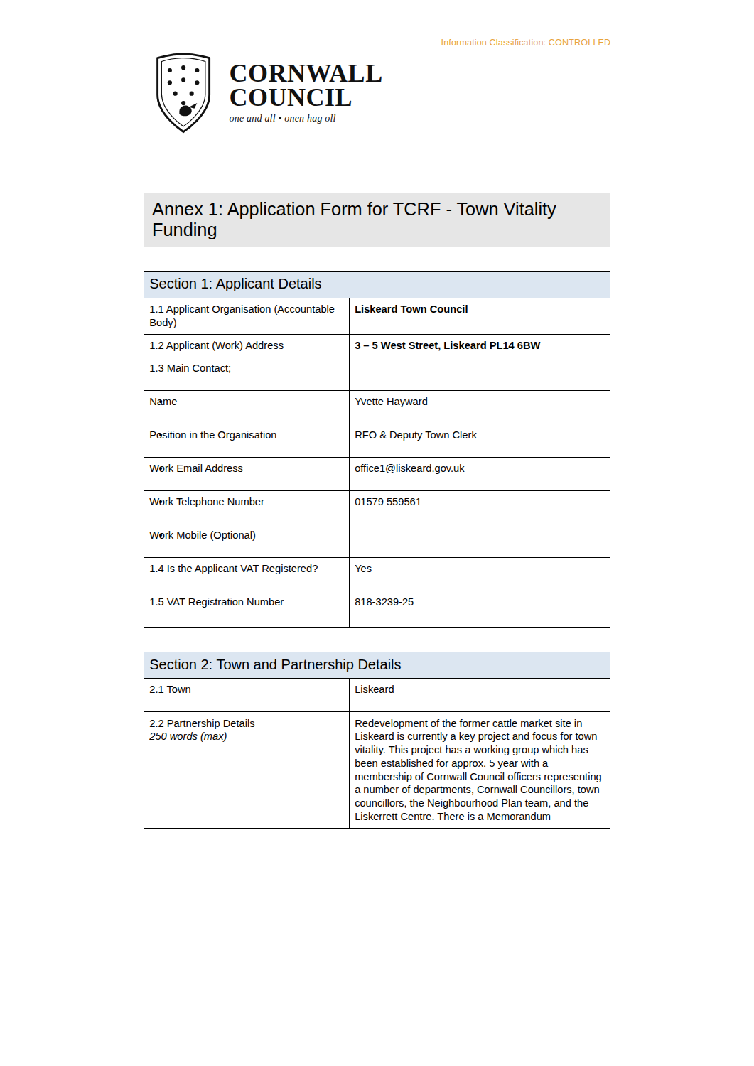Information Classification: CONTROLLED
CORNWALL COUNCIL one and all • onen hag oll
Annex 1: Application Form for TCRF - Town Vitality Funding
| Section 1: Applicant Details |
| --- |
| 1.1 Applicant Organisation (Accountable Body) | Liskeard Town Council |
| 1.2 Applicant (Work) Address | 3 – 5 West Street, Liskeard PL14 6BW |
| 1.3 Main Contact; | |
| Name | Yvette Hayward |
| Position in the Organisation | RFO & Deputy Town Clerk |
| Work Email Address | office1@liskeard.gov.uk |
| Work Telephone Number | 01579 559561 |
| Work Mobile (Optional) | |
| 1.4 Is the Applicant VAT Registered? | Yes |
| 1.5 VAT Registration Number | 818-3239-25 |
| Section 2: Town and Partnership Details |
| --- |
| 2.1 Town | Liskeard |
| 2.2 Partnership Details 250 words (max) | Redevelopment of the former cattle market site in Liskeard is currently a key project and focus for town vitality. This project has a working group which has been established for approx. 5 year with a membership of Cornwall Council officers representing a number of departments, Cornwall Councillors, town councillors, the Neighbourhood Plan team, and the Liskerrett Centre. There is a Memorandum |